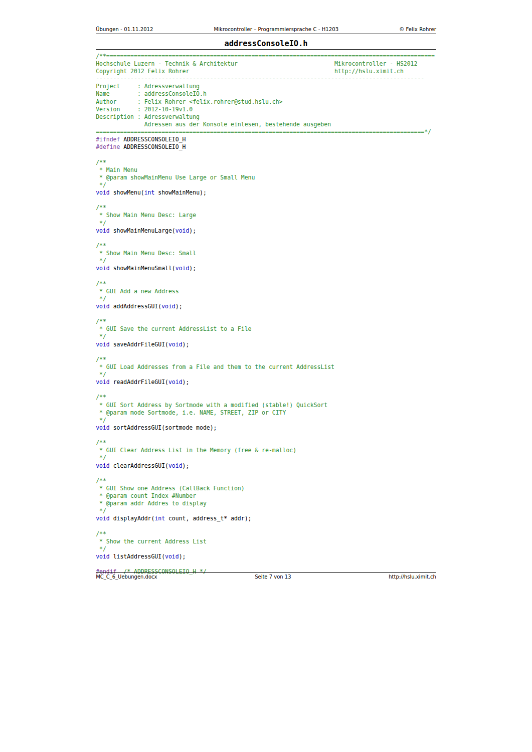Übungen - 01.11.2012
Mikrocontroller – Programmiersprache C - H1203
© Felix Rohrer
addressConsoleIO.h
/**===============================================================================================
Hochschule Luzern - Technik & Architektur                            Mikrocontroller - HS2012
Copyright 2012 Felix Rohrer                                          http://hslu.ximit.ch
-----------------------------------------------------------------------------------------------
Project     : Adressverwaltung
Name        : addressConsoleIO.h
Author      : Felix Rohrer <felix.rohrer@stud.hslu.ch>
Version     : 2012-10-19v1.0
Description : Adressverwaltung
              Adressen aus der Konsole einlesen, bestehende ausgeben
===============================================================================================*/
#ifndef ADDRESSCONSOLEIO_H
#define ADDRESSCONSOLEIO_H

/**
 * Main Menu
 * @param showMainMenu Use Large or Small Menu
 */
void showMenu(int showMainMenu);

/**
 * Show Main Menu Desc: Large
 */
void showMainMenuLarge(void);

/**
 * Show Main Menu Desc: Small
 */
void showMainMenuSmall(void);

/**
 * GUI Add a new Address
 */
void addAddressGUI(void);

/**
 * GUI Save the current AddressList to a File
 */
void saveAddrFileGUI(void);

/**
 * GUI Load Addresses from a File and them to the current AddressList
 */
void readAddrFileGUI(void);

/**
 * GUI Sort Address by Sortmode with a modified (stable!) QuickSort
 * @param mode Sortmode, i.e. NAME, STREET, ZIP or CITY
 */
void sortAddressGUI(sortmode mode);

/**
 * GUI Clear Address List in the Memory (free & re-malloc)
 */
void clearAddressGUI(void);

/**
 * GUI Show one Address (CallBack Function)
 * @param count Index #Number
 * @param addr Addres to display
 */
void displayAddr(int count, address_t* addr);

/**
 * Show the current Address List
 */
void listAddressGUI(void);

#endif  /* ADDRESSCONSOLEIO_H */
MC_C_6_Uebungen.docx
Seite 7 von 13
http://hslu.ximit.ch